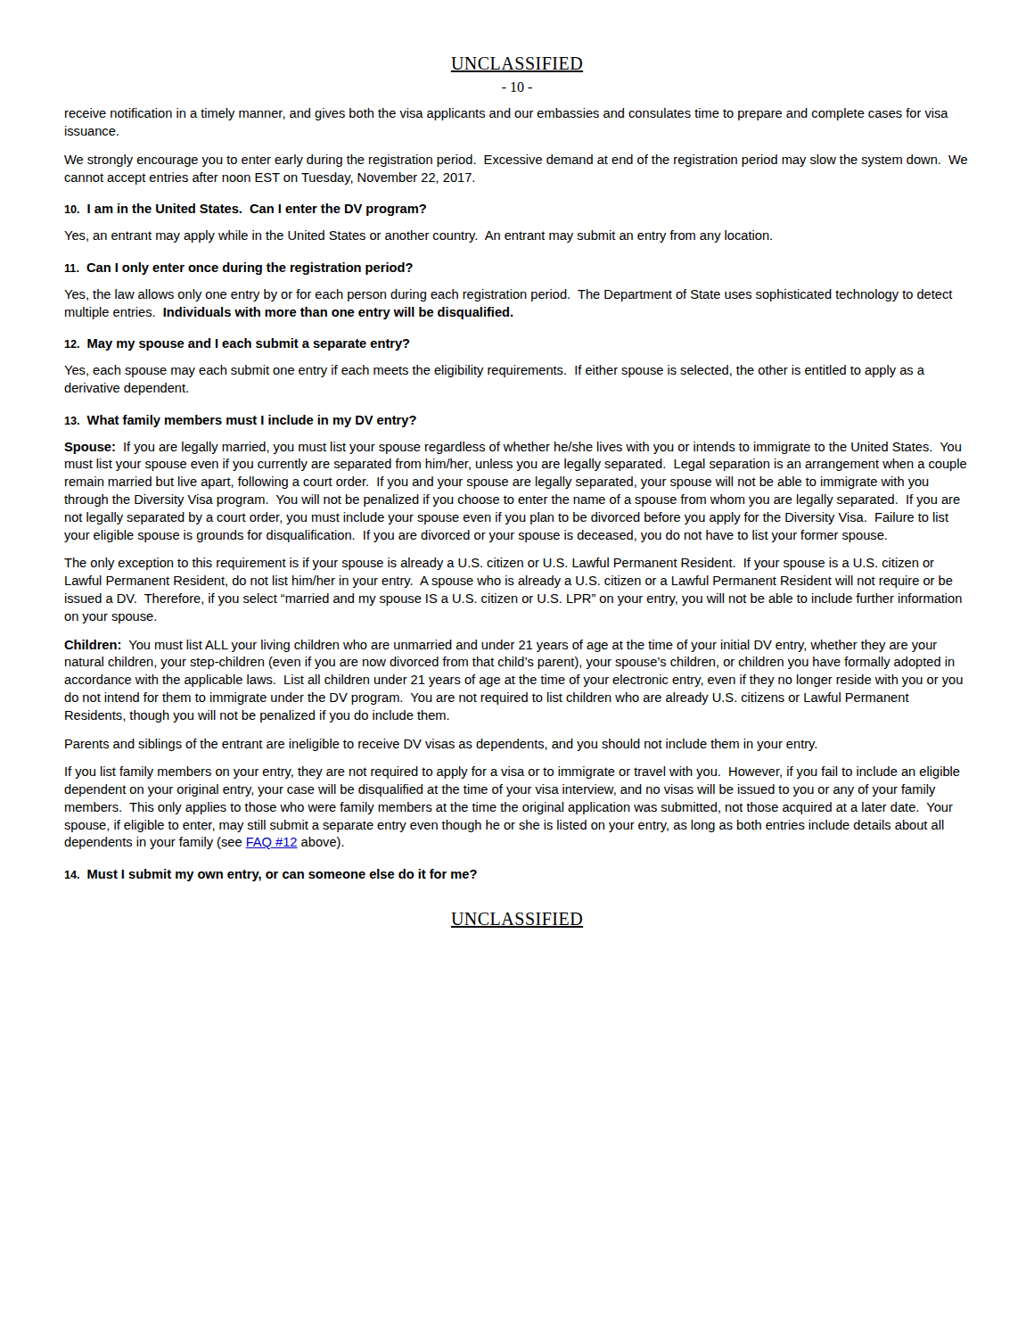UNCLASSIFIED
- 10 -
receive notification in a timely manner, and gives both the visa applicants and our embassies and consulates time to prepare and complete cases for visa issuance.
We strongly encourage you to enter early during the registration period. Excessive demand at end of the registration period may slow the system down. We cannot accept entries after noon EST on Tuesday, November 22, 2017.
10. I am in the United States. Can I enter the DV program?
Yes, an entrant may apply while in the United States or another country. An entrant may submit an entry from any location.
11. Can I only enter once during the registration period?
Yes, the law allows only one entry by or for each person during each registration period. The Department of State uses sophisticated technology to detect multiple entries. Individuals with more than one entry will be disqualified.
12. May my spouse and I each submit a separate entry?
Yes, each spouse may each submit one entry if each meets the eligibility requirements. If either spouse is selected, the other is entitled to apply as a derivative dependent.
13. What family members must I include in my DV entry?
Spouse: If you are legally married, you must list your spouse regardless of whether he/she lives with you or intends to immigrate to the United States. You must list your spouse even if you currently are separated from him/her, unless you are legally separated. Legal separation is an arrangement when a couple remain married but live apart, following a court order. If you and your spouse are legally separated, your spouse will not be able to immigrate with you through the Diversity Visa program. You will not be penalized if you choose to enter the name of a spouse from whom you are legally separated. If you are not legally separated by a court order, you must include your spouse even if you plan to be divorced before you apply for the Diversity Visa. Failure to list your eligible spouse is grounds for disqualification. If you are divorced or your spouse is deceased, you do not have to list your former spouse.
The only exception to this requirement is if your spouse is already a U.S. citizen or U.S. Lawful Permanent Resident. If your spouse is a U.S. citizen or Lawful Permanent Resident, do not list him/her in your entry. A spouse who is already a U.S. citizen or a Lawful Permanent Resident will not require or be issued a DV. Therefore, if you select “married and my spouse IS a U.S. citizen or U.S. LPR” on your entry, you will not be able to include further information on your spouse.
Children: You must list ALL your living children who are unmarried and under 21 years of age at the time of your initial DV entry, whether they are your natural children, your step-children (even if you are now divorced from that child’s parent), your spouse’s children, or children you have formally adopted in accordance with the applicable laws. List all children under 21 years of age at the time of your electronic entry, even if they no longer reside with you or you do not intend for them to immigrate under the DV program. You are not required to list children who are already U.S. citizens or Lawful Permanent Residents, though you will not be penalized if you do include them.
Parents and siblings of the entrant are ineligible to receive DV visas as dependents, and you should not include them in your entry.
If you list family members on your entry, they are not required to apply for a visa or to immigrate or travel with you. However, if you fail to include an eligible dependent on your original entry, your case will be disqualified at the time of your visa interview, and no visas will be issued to you or any of your family members. This only applies to those who were family members at the time the original application was submitted, not those acquired at a later date. Your spouse, if eligible to enter, may still submit a separate entry even though he or she is listed on your entry, as long as both entries include details about all dependents in your family (see FAQ #12 above).
14. Must I submit my own entry, or can someone else do it for me?
UNCLASSIFIED